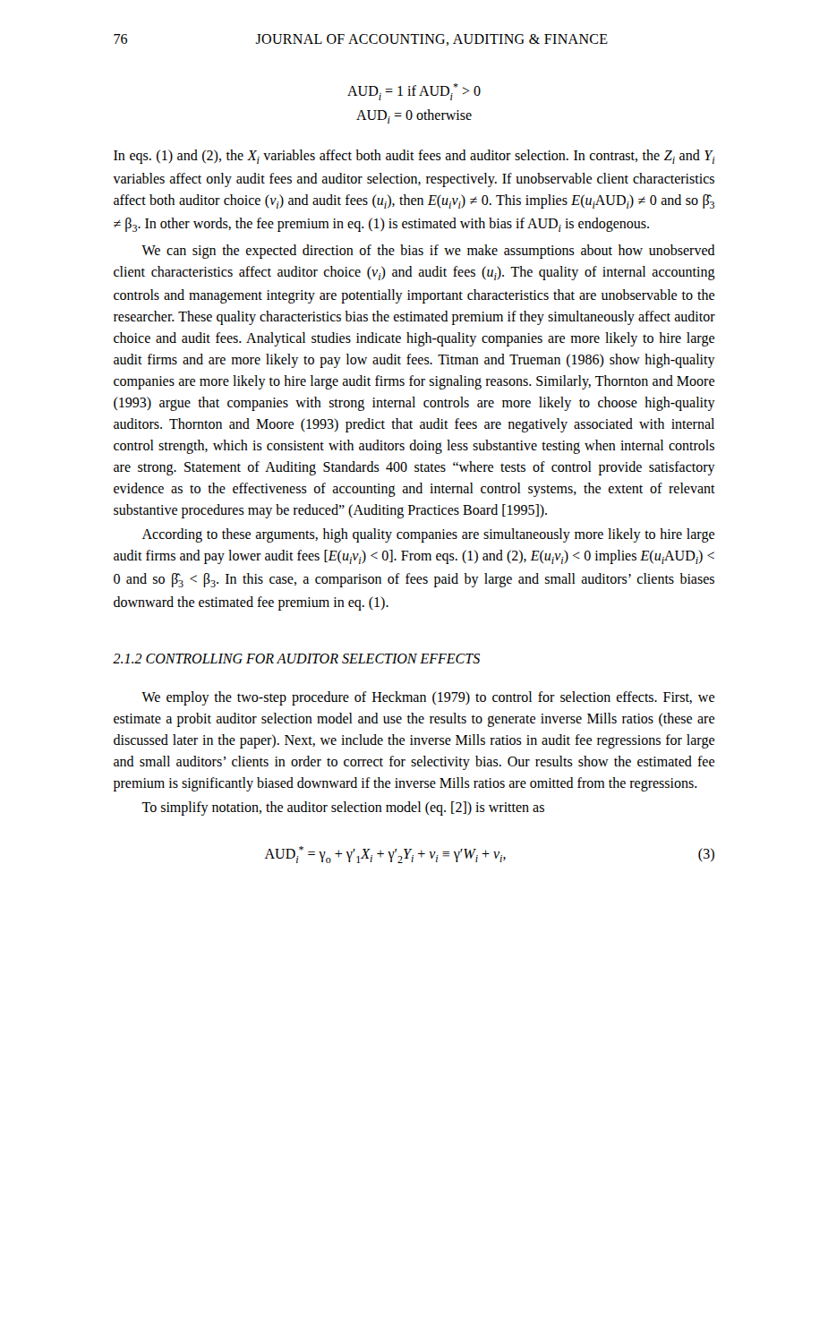76 JOURNAL OF ACCOUNTING, AUDITING & FINANCE
AUDi = 1 if AUDi* > 0 AUDi = 0 otherwise
In eqs. (1) and (2), the Xi variables affect both audit fees and auditor selection. In contrast, the Zi and Yi variables affect only audit fees and auditor selection, respectively. If unobservable client characteristics affect both auditor choice (vi) and audit fees (ui), then E(uivi) ≠ 0. This implies E(uiAUDi) ≠ 0 and so β̂3 ≠ β3. In other words, the fee premium in eq. (1) is estimated with bias if AUDi is endogenous.
We can sign the expected direction of the bias if we make assumptions about how unobserved client characteristics affect auditor choice (vi) and audit fees (ui). The quality of internal accounting controls and management integrity are potentially important characteristics that are unobservable to the researcher. These quality characteristics bias the estimated premium if they simultaneously affect auditor choice and audit fees. Analytical studies indicate high-quality companies are more likely to hire large audit firms and are more likely to pay low audit fees. Titman and Trueman (1986) show high-quality companies are more likely to hire large audit firms for signaling reasons. Similarly, Thornton and Moore (1993) argue that companies with strong internal controls are more likely to choose high-quality auditors. Thornton and Moore (1993) predict that audit fees are negatively associated with internal control strength, which is consistent with auditors doing less substantive testing when internal controls are strong. Statement of Auditing Standards 400 states “where tests of control provide satisfactory evidence as to the effectiveness of accounting and internal control systems, the extent of relevant substantive procedures may be reduced” (Auditing Practices Board [1995]).
According to these arguments, high quality companies are simultaneously more likely to hire large audit firms and pay lower audit fees [E(uivi) < 0]. From eqs. (1) and (2), E(uivi) < 0 implies E(uiAUDi) < 0 and so β̂3 < β3. In this case, a comparison of fees paid by large and small auditors’ clients biases downward the estimated fee premium in eq. (1).
2.1.2 CONTROLLING FOR AUDITOR SELECTION EFFECTS
We employ the two-step procedure of Heckman (1979) to control for selection effects. First, we estimate a probit auditor selection model and use the results to generate inverse Mills ratios (these are discussed later in the paper). Next, we include the inverse Mills ratios in audit fee regressions for large and small auditors’ clients in order to correct for selectivity bias. Our results show the estimated fee premium is significantly biased downward if the inverse Mills ratios are omitted from the regressions.
To simplify notation, the auditor selection model (eq. [2]) is written as
AUDi* = γo + γ′1Xi + γ′2Yi + vi ≡ γ′Wi + vi, (3)